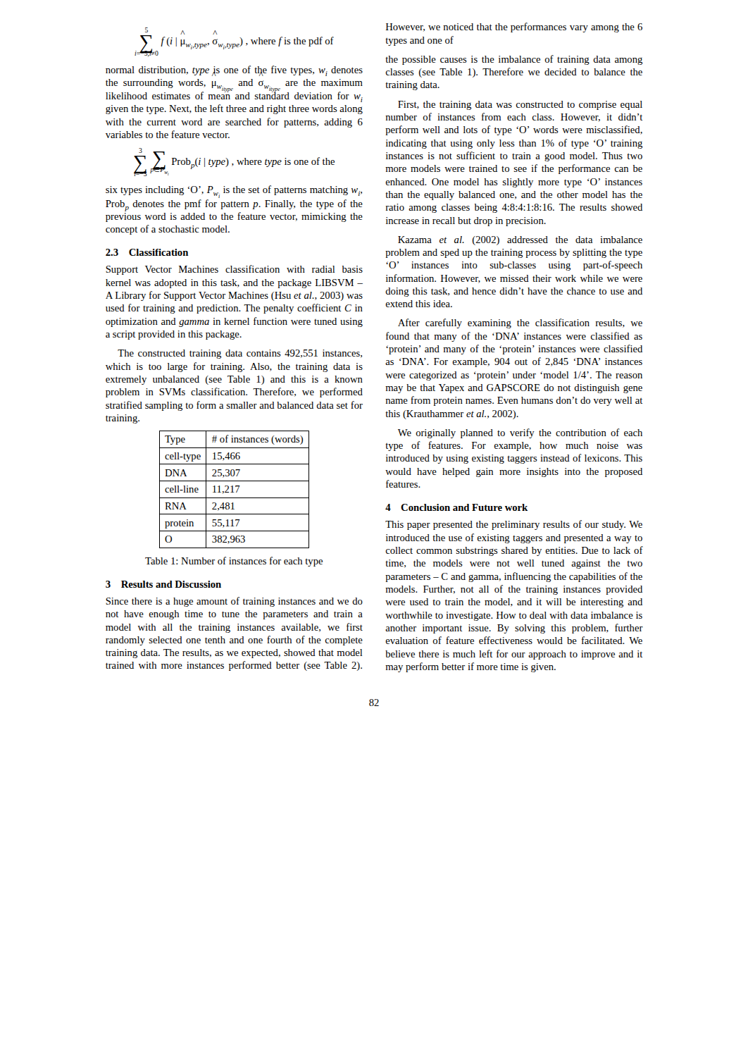5 ∑ i=−5,i≠0 f (i | μwi,type, σwi,type) , where f is the pdf of
normal distribution, type is one of the five types, wi denotes the surrounding words, μwitype and σwitype are the maximum likelihood estimates of mean and standard deviation for wi given the type. Next, the left three and right three words along with the current word are searched for patterns, adding 6 variables to the feature vector.
3 ∑ i=−3 ∑ p∈Pwi Probp(i | type) , where type is one of the
six types including ‘O’, Pwi is the set of patterns matching wi, Probp denotes the pmf for pattern p. Finally, the type of the previous word is added to the feature vector, mimicking the concept of a stochastic model.
2.3 Classification
Support Vector Machines classification with radial basis kernel was adopted in this task, and the package LIBSVM – A Library for Support Vector Machines (Hsu et al., 2003) was used for training and prediction. The penalty coefficient C in optimization and gamma in kernel function were tuned using a script provided in this package.
The constructed training data contains 492,551 instances, which is too large for training. Also, the training data is extremely unbalanced (see Table 1) and this is a known problem in SVMs classification. Therefore, we performed stratified sampling to form a smaller and balanced data set for training.
| Type | # of instances (words) |
| cell-type | 15,466 |
| DNA | 25,307 |
| cell-line | 11,217 |
| RNA | 2,481 |
| protein | 55,117 |
| O | 382,963 |
Table 1: Number of instances for each type
3 Results and Discussion
Since there is a huge amount of training instances and we do not have enough time to tune the parameters and train a model with all the training instances available, we first randomly selected one tenth and one fourth of the complete training data. The results, as we expected, showed that model trained with more instances performed better (see Table 2). However, we noticed that the performances vary among the 6 types and one of
the possible causes is the imbalance of training data among classes (see Table 1). Therefore we decided to balance the training data.
First, the training data was constructed to comprise equal number of instances from each class. However, it didn’t perform well and lots of type ‘O’ words were misclassified, indicating that using only less than 1% of type ‘O’ training instances is not sufficient to train a good model. Thus two more models were trained to see if the performance can be enhanced. One model has slightly more type ‘O’ instances than the equally balanced one, and the other model has the ratio among classes being 4:8:4:1:8:16. The results showed increase in recall but drop in precision.
Kazama et al. (2002) addressed the data imbalance problem and sped up the training process by splitting the type ‘O’ instances into sub-classes using part-of-speech information. However, we missed their work while we were doing this task, and hence didn’t have the chance to use and extend this idea.
After carefully examining the classification results, we found that many of the ‘DNA’ instances were classified as ‘protein’ and many of the ‘protein’ instances were classified as ‘DNA’. For example, 904 out of 2,845 ‘DNA’ instances were categorized as ‘protein’ under ‘model 1/4’. The reason may be that Yapex and GAPSCORE do not distinguish gene name from protein names. Even humans don’t do very well at this (Krauthammer et al., 2002).
We originally planned to verify the contribution of each type of features. For example, how much noise was introduced by using existing taggers instead of lexicons. This would have helped gain more insights into the proposed features.
4 Conclusion and Future work
This paper presented the preliminary results of our study. We introduced the use of existing taggers and presented a way to collect common substrings shared by entities. Due to lack of time, the models were not well tuned against the two parameters – C and gamma, influencing the capabilities of the models. Further, not all of the training instances provided were used to train the model, and it will be interesting and worthwhile to investigate. How to deal with data imbalance is another important issue. By solving this problem, further evaluation of feature effectiveness would be facilitated. We believe there is much left for our approach to improve and it may perform better if more time is given.
82